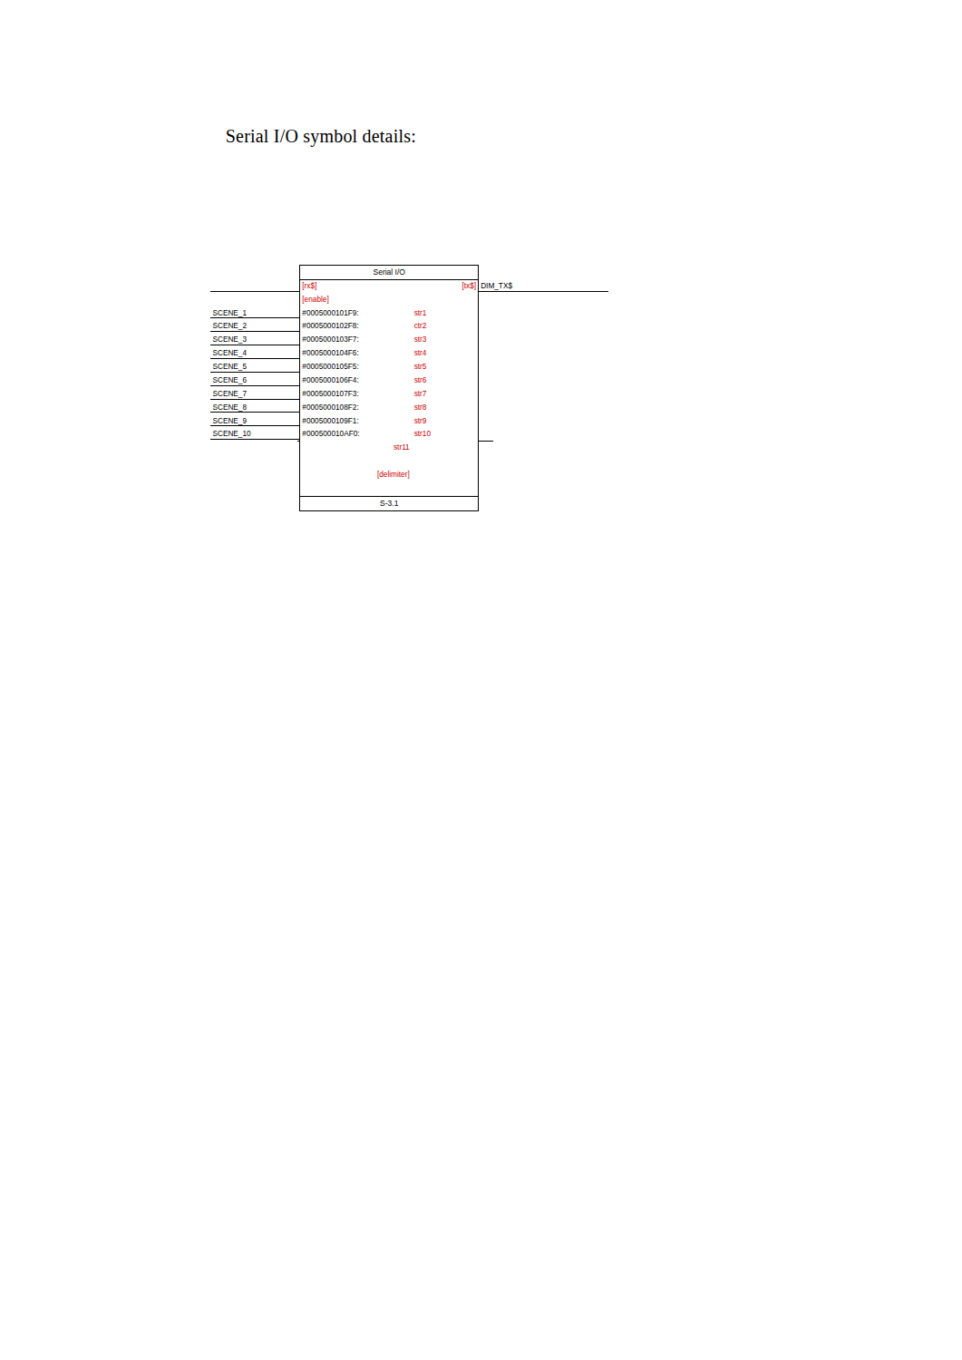Serial I/O symbol details:
SCENE_1
SCENE_2
SCENE_3
SCENE_4
SCENE_5
SCENE_6
SCENE_7
SCENE_8
SCENE_9
SCENE_10
DIM_TX$
| Serial I/O |
| [rx$] | [tx$] |
| [enable] | |
| #0005000101F9: | str1 |
| #0005000102F8: | ctr2 |
| #0005000103F7: | str3 |
| #0005000104F6: | str4 |
| #0005000105F5: | str5 |
| #0005000106F4: | str6 |
| #0005000107F3: | str7 |
| #0005000108F2: | str8 |
| #0005000109F1: | str9 |
| #000500010AF0: | str10 |
| str11 | |
| [delimiter] | |
| S-3.1 |